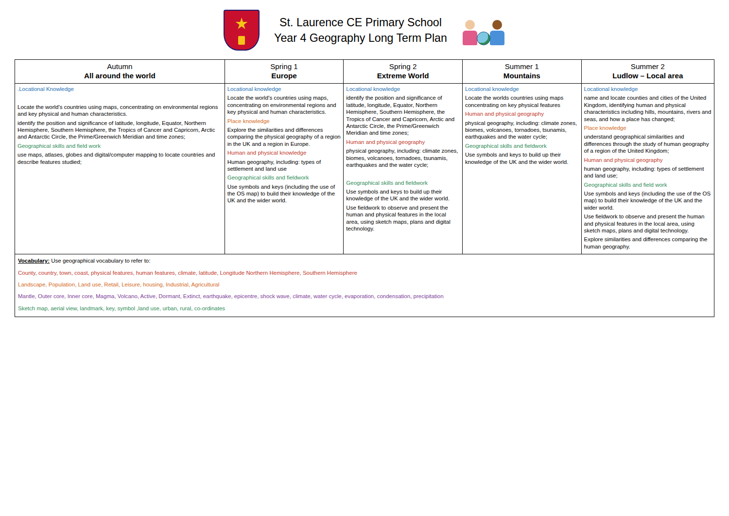St. Laurence CE Primary School
Year 4 Geography Long Term Plan
| Autumn All around the world | Spring 1 Europe | Spring 2 Extreme World | Summer 1 Mountains | Summer 2 Ludlow – Local area |
| --- | --- | --- | --- | --- |
| .Locational Knowledge Locate the world's countries using maps, concentrating on environmental regions and key physical and human characteristics. identify the position and significance of latitude, longitude, Equator, Northern Hemisphere, Southern Hemisphere, the Tropics of Cancer and Capricorn, Arctic and Antarctic Circle, the Prime/Greenwich Meridian and time zones; Geographical skills and field work use maps, atlases, globes and digital/computer mapping to locate countries and describe features studied; | Locational knowledge Locate the world's countries using maps, concentrating on environmental regions and key physical and human characteristics. Place knowledge Explore the similarities and differences comparing the physical geography of a region in the UK and a region in Europe. Human and physical knowledge Human geography, including: types of settlement and land use Geographical skills and fieldwork Use symbols and keys (including the use of the OS map) to build their knowledge of the UK and the wider world. | Locational knowledge identify the position and significance of latitude, longitude, Equator, Northern Hemisphere, Southern Hemisphere, the Tropics of Cancer and Capricorn, Arctic and Antarctic Circle, the Prime/Greenwich Meridian and time zones; Human and physical geography physical geography, including: climate zones, biomes, volcanoes, tornadoes, tsunamis, earthquakes and the water cycle; Geographical skills and fieldwork Use symbols and keys to build up their knowledge of the UK and the wider world. Use fieldwork to observe and present the human and physical features in the local area, using sketch maps, plans and digital technology. | Locational knowledge Locate the worlds countries using maps concentrating on key physical features Human and physical geography physical geography, including: climate zones, biomes, volcanoes, tornadoes, tsunamis, earthquakes and the water cycle; Geographical skills and fieldwork Use symbols and keys to build up their knowledge of the UK and the wider world. | Locational knowledge name and locate counties and cities of the United Kingdom, identifying human and physical characteristics including hills, mountains, rivers and seas, and how a place has changed; Place knowledge understand geographical similarities and differences through the study of human geography of a region of the United Kingdom; Human and physical geography human geography, including: types of settlement and land use; Geographical skills and field work Use symbols and keys (including the use of the OS map) to build their knowledge of the UK and the wider world. Use fieldwork to observe and present the human and physical features in the local area, using sketch maps, plans and digital technology. Explore similarities and differences comparing the human geography. |
| Vocabulary: Use geographical vocabulary to refer to: County, country, town, coast, physical features, human features, climate, latitude, Longitude Northern Hemisphere, Southern Hemisphere Landscape, Population, Land use, Retail, Leisure, housing, Industrial, Agricultural Mantle, Outer core, Inner core, Magma, Volcano, Active, Dormant, Extinct, earthquake, epicentre, shock wave, climate, water cycle, evaporation, condensation, precipitation Sketch map, aerial view, landmark, key, symbol ,land use, urban, rural, co-ordinates |